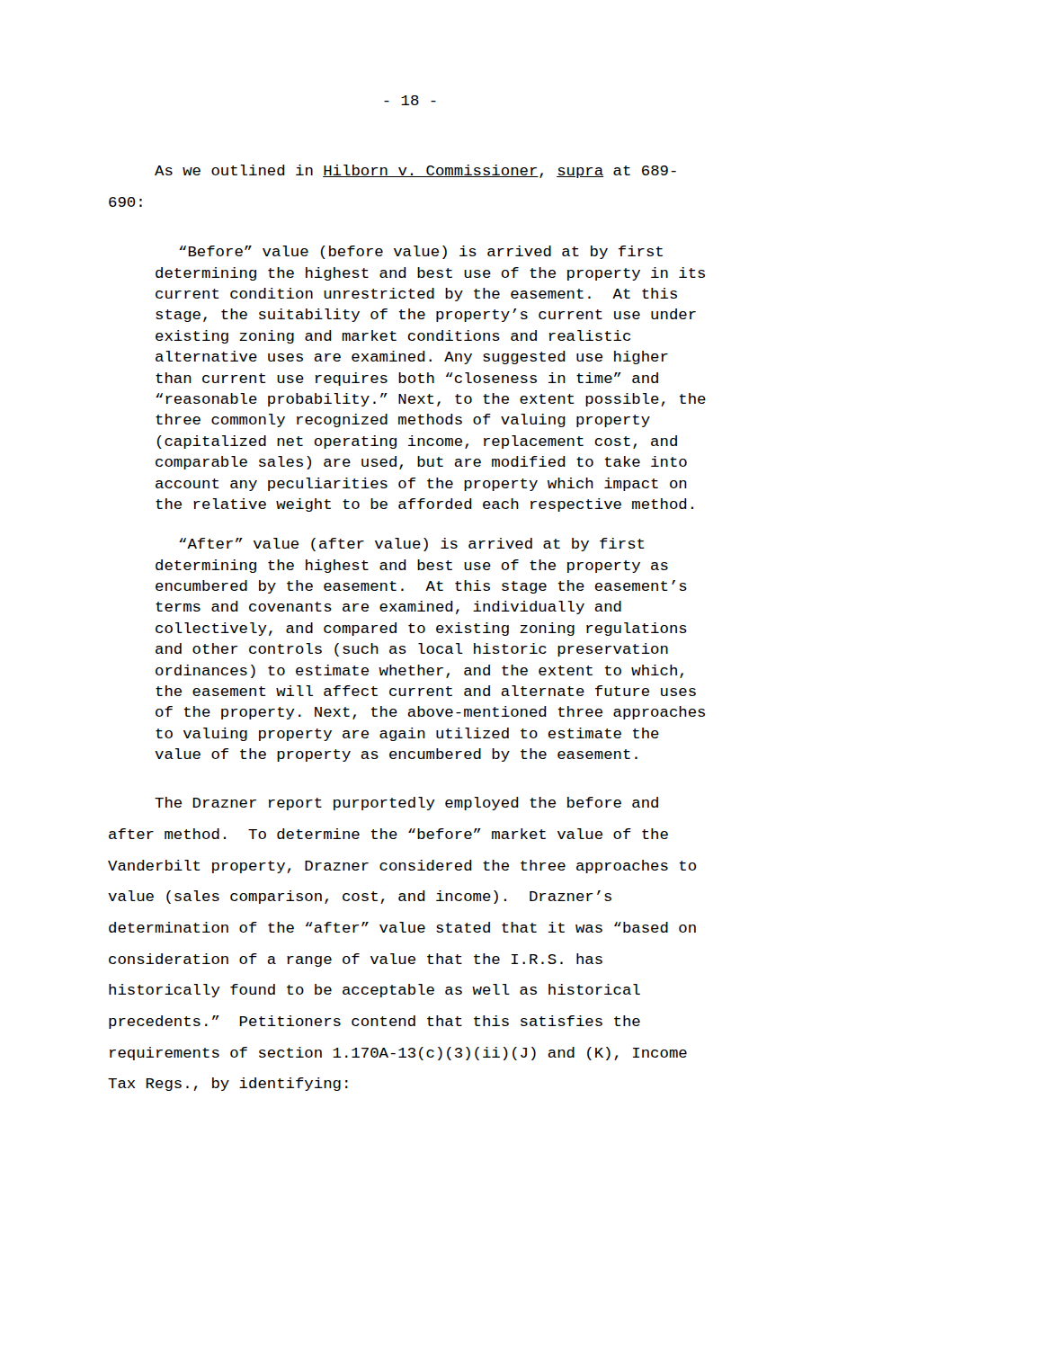- 18 -
As we outlined in Hilborn v. Commissioner, supra at 689-690:
“Before” value (before value) is arrived at by first determining the highest and best use of the property in its current condition unrestricted by the easement. At this stage, the suitability of the property’s current use under existing zoning and market conditions and realistic alternative uses are examined. Any suggested use higher than current use requires both “closeness in time” and “reasonable probability.” Next, to the extent possible, the three commonly recognized methods of valuing property (capitalized net operating income, replacement cost, and comparable sales) are used, but are modified to take into account any peculiarities of the property which impact on the relative weight to be afforded each respective method.
“After” value (after value) is arrived at by first determining the highest and best use of the property as encumbered by the easement. At this stage the easement’s terms and covenants are examined, individually and collectively, and compared to existing zoning regulations and other controls (such as local historic preservation ordinances) to estimate whether, and the extent to which, the easement will affect current and alternate future uses of the property. Next, the above-mentioned three approaches to valuing property are again utilized to estimate the value of the property as encumbered by the easement.
The Drazner report purportedly employed the before and after method. To determine the “before” market value of the Vanderbilt property, Drazner considered the three approaches to value (sales comparison, cost, and income). Drazner’s determination of the “after” value stated that it was “based on consideration of a range of value that the I.R.S. has historically found to be acceptable as well as historical precedents.” Petitioners contend that this satisfies the requirements of section 1.170A-13(c)(3)(ii)(J) and (K), Income Tax Regs., by identifying: